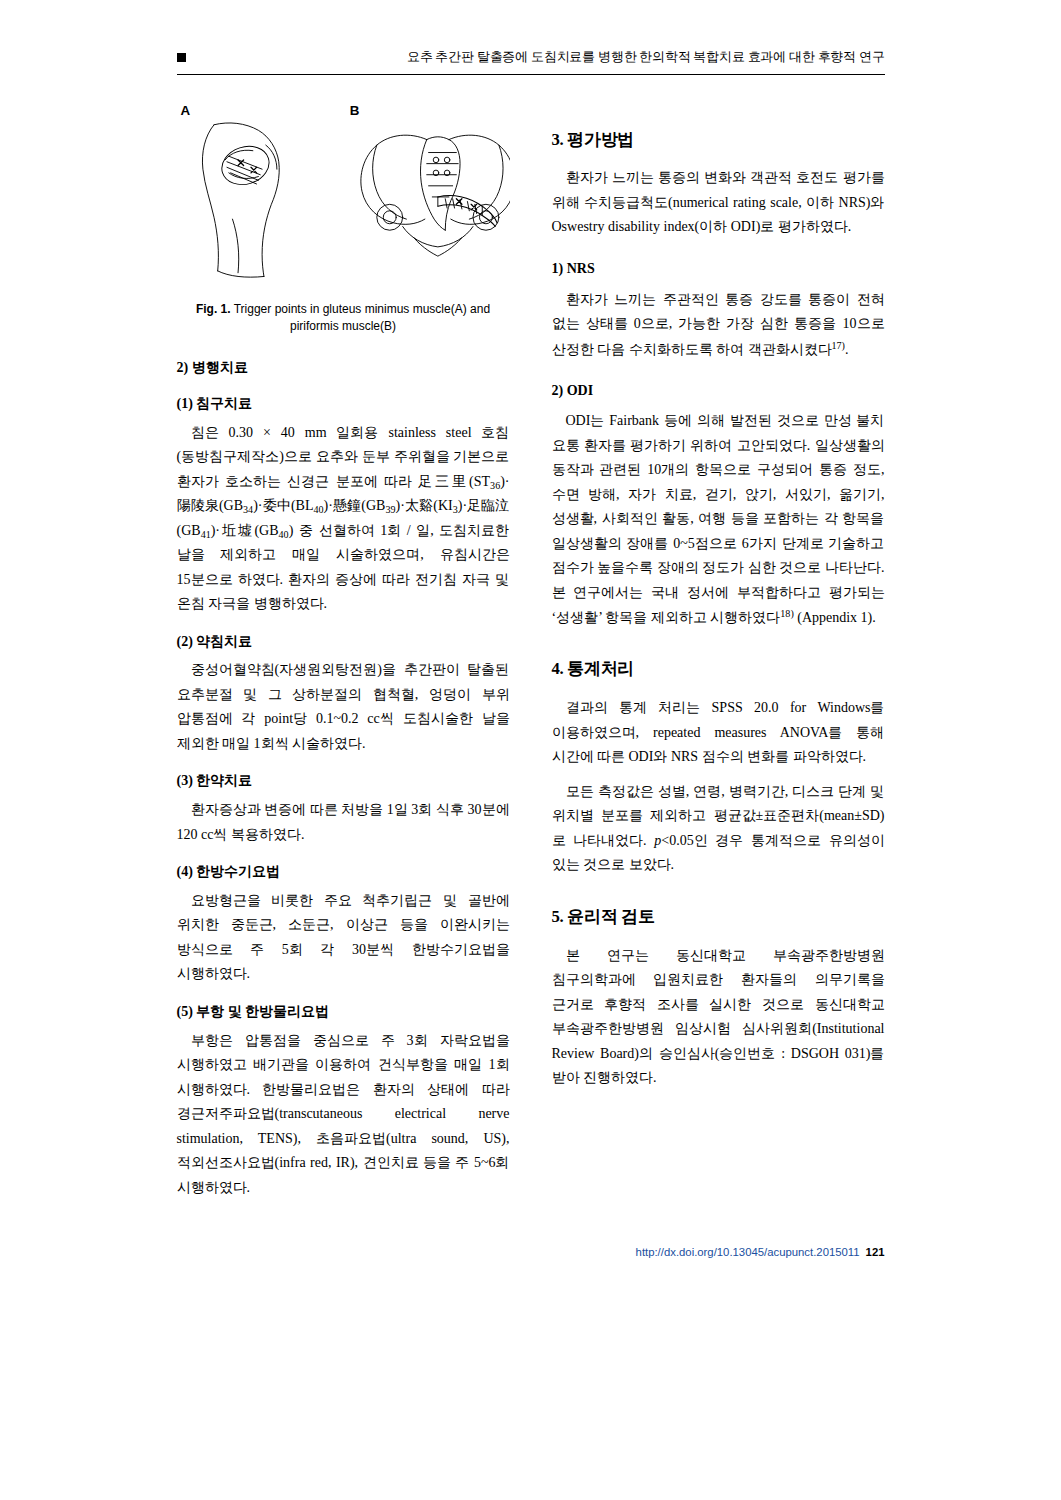요추 추간판 탈출증에 도침치료를 병행한 한의학적 복합치료 효과에 대한 후향적 연구
A
B
Fig. 1. Trigger points in gluteus minimus muscle(A) and piriformis muscle(B)
2) 병행치료
(1) 침구치료
침은 0.30 × 40 mm 일회용 stainless steel 호침(동방침구제작소)으로 요추와 둔부 주위혈을 기본으로 환자가 호소하는 신경근 분포에 따라 足三里(ST36)·陽陵泉(GB34)·委中(BL40)·懸鐘(GB39)·太谿(KI3)·足臨泣(GB41)·坵墟(GB40) 중 선혈하여 1회 / 일, 도침치료한 날을 제외하고 매일 시술하였으며, 유침시간은 15분으로 하였다. 환자의 증상에 따라 전기침 자극 및 온침 자극을 병행하였다.
(2) 약침치료
중성어혈약침(자생원외탕전원)을 추간판이 탈출된 요추분절 및 그 상하분절의 협척혈, 엉덩이 부위 압통점에 각 point당 0.1~0.2 cc씩 도침시술한 날을 제외한 매일 1회씩 시술하였다.
(3) 한약치료
환자증상과 변증에 따른 처방을 1일 3회 식후 30분에 120 cc씩 복용하였다.
(4) 한방수기요법
요방형근을 비롯한 주요 척추기립근 및 골반에 위치한 중둔근, 소둔근, 이상근 등을 이완시키는 방식으로 주 5회 각 30분씩 한방수기요법을 시행하였다.
(5) 부항 및 한방물리요법
부항은 압통점을 중심으로 주 3회 자락요법을 시행하였고 배기관을 이용하여 건식부항을 매일 1회 시행하였다. 한방물리요법은 환자의 상태에 따라 경근저주파요법(transcutaneous electrical nerve stimulation, TENS), 초음파요법(ultra sound, US), 적외선조사요법(infra red, IR), 견인치료 등을 주 5~6회 시행하였다.
3. 평가방법
환자가 느끼는 통증의 변화와 객관적 호전도 평가를 위해 수치등급척도(numerical rating scale, 이하 NRS)와 Oswestry disability index(이하 ODI)로 평가하였다.
1) NRS
환자가 느끼는 주관적인 통증 강도를 통증이 전혀 없는 상태를 0으로, 가능한 가장 심한 통증을 10으로 산정한 다음 수치화하도록 하여 객관화시켰다17).
2) ODI
ODI는 Fairbank 등에 의해 발전된 것으로 만성 불치 요통 환자를 평가하기 위하여 고안되었다. 일상생활의 동작과 관련된 10개의 항목으로 구성되어 통증 정도, 수면 방해, 자가 치료, 걷기, 앉기, 서있기, 옮기기, 성생활, 사회적인 활동, 여행 등을 포함하는 각 항목을 일상생활의 장애를 0~5점으로 6가지 단계로 기술하고 점수가 높을수록 장애의 정도가 심한 것으로 나타난다. 본 연구에서는 국내 정서에 부적합하다고 평가되는 ‘성생활’ 항목을 제외하고 시행하였다18) (Appendix 1).
4. 통계처리
결과의 통계 처리는 SPSS 20.0 for Windows를 이용하였으며, repeated measures ANOVA를 통해 시간에 따른 ODI와 NRS 점수의 변화를 파악하였다.
모든 측정값은 성별, 연령, 병력기간, 디스크 단계 및 위치별 분포를 제외하고 평균값±표준편차(mean±SD)로 나타내었다. p<0.05인 경우 통계적으로 유의성이 있는 것으로 보았다.
5. 윤리적 검토
본 연구는 동신대학교 부속광주한방병원 침구의학과에 입원치료한 환자들의 의무기록을 근거로 후향적 조사를 실시한 것으로 동신대학교 부속광주한방병원 임상시험 심사위원회(Institutional Review Board)의 승인심사(승인번호 : DSGOH 031)를 받아 진행하였다.
http://dx.doi.org/10.13045/acupunct.2015011121